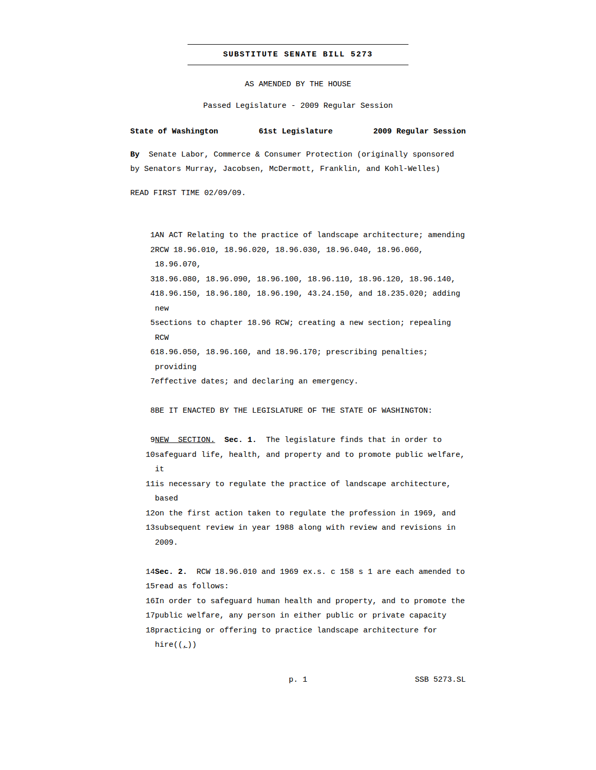SUBSTITUTE SENATE BILL 5273
AS AMENDED BY THE HOUSE
Passed Legislature - 2009 Regular Session
State of Washington 61st Legislature 2009 Regular Session
By Senate Labor, Commerce & Consumer Protection (originally sponsored by Senators Murray, Jacobsen, McDermott, Franklin, and Kohl-Welles)
READ FIRST TIME 02/09/09.
| 1 | AN ACT Relating to the practice of landscape architecture; amending |
| 2 | RCW 18.96.010, 18.96.020, 18.96.030, 18.96.040, 18.96.060, 18.96.070, |
| 3 | 18.96.080, 18.96.090, 18.96.100, 18.96.110, 18.96.120, 18.96.140, |
| 4 | 18.96.150, 18.96.180, 18.96.190, 43.24.150, and 18.235.020; adding new |
| 5 | sections to chapter 18.96 RCW; creating a new section; repealing RCW |
| 6 | 18.96.050, 18.96.160, and 18.96.170; prescribing penalties; providing |
| 7 | effective dates; and declaring an emergency. |
| 8 | BE IT ENACTED BY THE LEGISLATURE OF THE STATE OF WASHINGTON: |
| 9 | NEW SECTION. Sec. 1. The legislature finds that in order to |
| 10 | safeguard life, health, and property and to promote public welfare, it |
| 11 | is necessary to regulate the practice of landscape architecture, based |
| 12 | on the first action taken to regulate the profession in 1969, and |
| 13 | subsequent review in year 1988 along with review and revisions in 2009. |
| 14 | Sec. 2. RCW 18.96.010 and 1969 ex.s. c 158 s 1 are each amended to |
| 15 | read as follows: |
| 16 | In order to safeguard human health and property, and to promote the |
| 17 | public welfare, any person in either public or private capacity |
| 18 | practicing or offering to practice landscape architecture for hire(( , )) |
p. 1 SSB 5273.SL